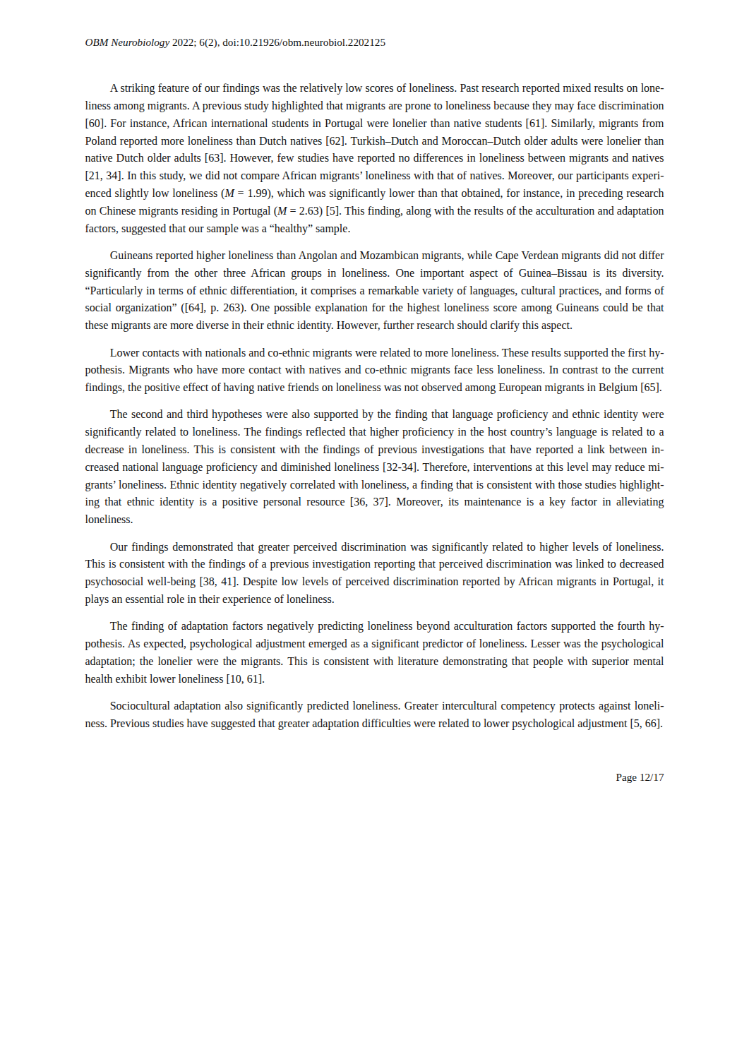OBM Neurobiology 2022; 6(2), doi:10.21926/obm.neurobiol.2202125
A striking feature of our findings was the relatively low scores of loneliness. Past research reported mixed results on loneliness among migrants. A previous study highlighted that migrants are prone to loneliness because they may face discrimination [60]. For instance, African international students in Portugal were lonelier than native students [61]. Similarly, migrants from Poland reported more loneliness than Dutch natives [62]. Turkish–Dutch and Moroccan–Dutch older adults were lonelier than native Dutch older adults [63]. However, few studies have reported no differences in loneliness between migrants and natives [21, 34]. In this study, we did not compare African migrants’ loneliness with that of natives. Moreover, our participants experienced slightly low loneliness (M = 1.99), which was significantly lower than that obtained, for instance, in preceding research on Chinese migrants residing in Portugal (M = 2.63) [5]. This finding, along with the results of the acculturation and adaptation factors, suggested that our sample was a “healthy” sample.
Guineans reported higher loneliness than Angolan and Mozambican migrants, while Cape Verdean migrants did not differ significantly from the other three African groups in loneliness. One important aspect of Guinea–Bissau is its diversity. “Particularly in terms of ethnic differentiation, it comprises a remarkable variety of languages, cultural practices, and forms of social organization” ([64], p. 263). One possible explanation for the highest loneliness score among Guineans could be that these migrants are more diverse in their ethnic identity. However, further research should clarify this aspect.
Lower contacts with nationals and co-ethnic migrants were related to more loneliness. These results supported the first hypothesis. Migrants who have more contact with natives and co-ethnic migrants face less loneliness. In contrast to the current findings, the positive effect of having native friends on loneliness was not observed among European migrants in Belgium [65].
The second and third hypotheses were also supported by the finding that language proficiency and ethnic identity were significantly related to loneliness. The findings reflected that higher proficiency in the host country’s language is related to a decrease in loneliness. This is consistent with the findings of previous investigations that have reported a link between increased national language proficiency and diminished loneliness [32-34]. Therefore, interventions at this level may reduce migrants’ loneliness. Ethnic identity negatively correlated with loneliness, a finding that is consistent with those studies highlighting that ethnic identity is a positive personal resource [36, 37]. Moreover, its maintenance is a key factor in alleviating loneliness.
Our findings demonstrated that greater perceived discrimination was significantly related to higher levels of loneliness. This is consistent with the findings of a previous investigation reporting that perceived discrimination was linked to decreased psychosocial well-being [38, 41]. Despite low levels of perceived discrimination reported by African migrants in Portugal, it plays an essential role in their experience of loneliness.
The finding of adaptation factors negatively predicting loneliness beyond acculturation factors supported the fourth hypothesis. As expected, psychological adjustment emerged as a significant predictor of loneliness. Lesser was the psychological adaptation; the lonelier were the migrants. This is consistent with literature demonstrating that people with superior mental health exhibit lower loneliness [10, 61].
Sociocultural adaptation also significantly predicted loneliness. Greater intercultural competency protects against loneliness. Previous studies have suggested that greater adaptation difficulties were related to lower psychological adjustment [5, 66].
Page 12/17